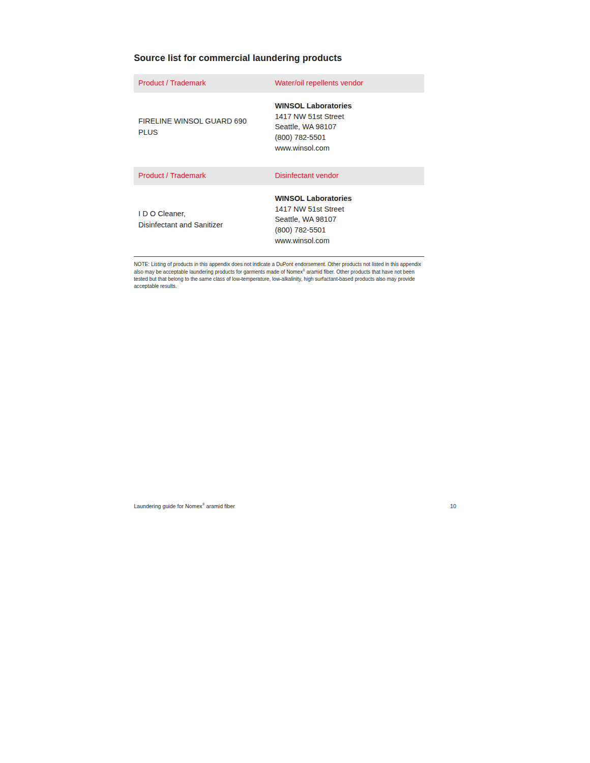Source list for commercial laundering products
| Product / Trademark | Water/oil repellents vendor |
| --- | --- |
| FIRELINE WINSOL GUARD 690 PLUS | WINSOL Laboratories 1417 NW 51st Street Seattle, WA 98107 (800) 782-5501 www.winsol.com |
| Product / Trademark | Disinfectant vendor |
| I D O Cleaner, Disinfectant and Sanitizer | WINSOL Laboratories 1417 NW 51st Street Seattle, WA 98107 (800) 782-5501 www.winsol.com |
NOTE: Listing of products in this appendix does not indicate a DuPont endorsement. Other products not listed in this appendix also may be acceptable laundering products for garments made of Nomex® aramid fiber. Other products that have not been tested but that belong to the same class of low-temperature, low-alkalinity, high surfactant-based products also may provide acceptable results.
Laundering guide for Nomex® aramid fiber 10